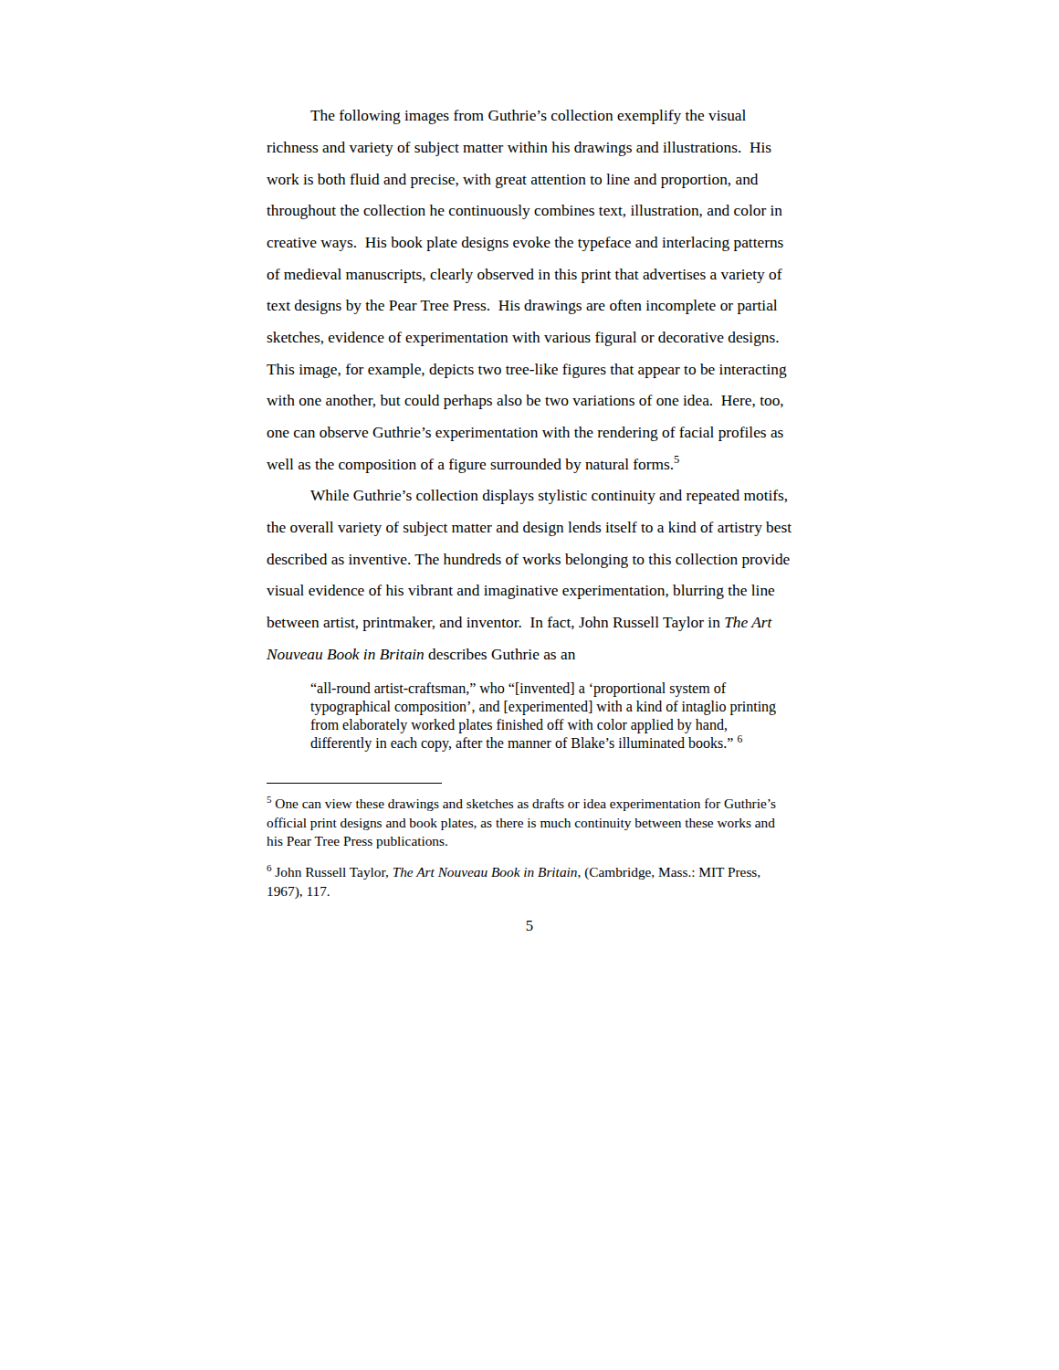The following images from Guthrie’s collection exemplify the visual richness and variety of subject matter within his drawings and illustrations. His work is both fluid and precise, with great attention to line and proportion, and throughout the collection he continuously combines text, illustration, and color in creative ways. His book plate designs evoke the typeface and interlacing patterns of medieval manuscripts, clearly observed in this print that advertises a variety of text designs by the Pear Tree Press. His drawings are often incomplete or partial sketches, evidence of experimentation with various figural or decorative designs. This image, for example, depicts two tree-like figures that appear to be interacting with one another, but could perhaps also be two variations of one idea. Here, too, one can observe Guthrie’s experimentation with the rendering of facial profiles as well as the composition of a figure surrounded by natural forms.5
While Guthrie’s collection displays stylistic continuity and repeated motifs, the overall variety of subject matter and design lends itself to a kind of artistry best described as inventive. The hundreds of works belonging to this collection provide visual evidence of his vibrant and imaginative experimentation, blurring the line between artist, printmaker, and inventor. In fact, John Russell Taylor in The Art Nouveau Book in Britain describes Guthrie as an
“all-round artist-craftsman,” who “[invented] a ‘proportional system of typographical composition’, and [experimented] with a kind of intaglio printing from elaborately worked plates finished off with color applied by hand, differently in each copy, after the manner of Blake’s illuminated books.” 6
5 One can view these drawings and sketches as drafts or idea experimentation for Guthrie’s official print designs and book plates, as there is much continuity between these works and his Pear Tree Press publications.
6 John Russell Taylor, The Art Nouveau Book in Britain, (Cambridge, Mass.: MIT Press, 1967), 117.
5